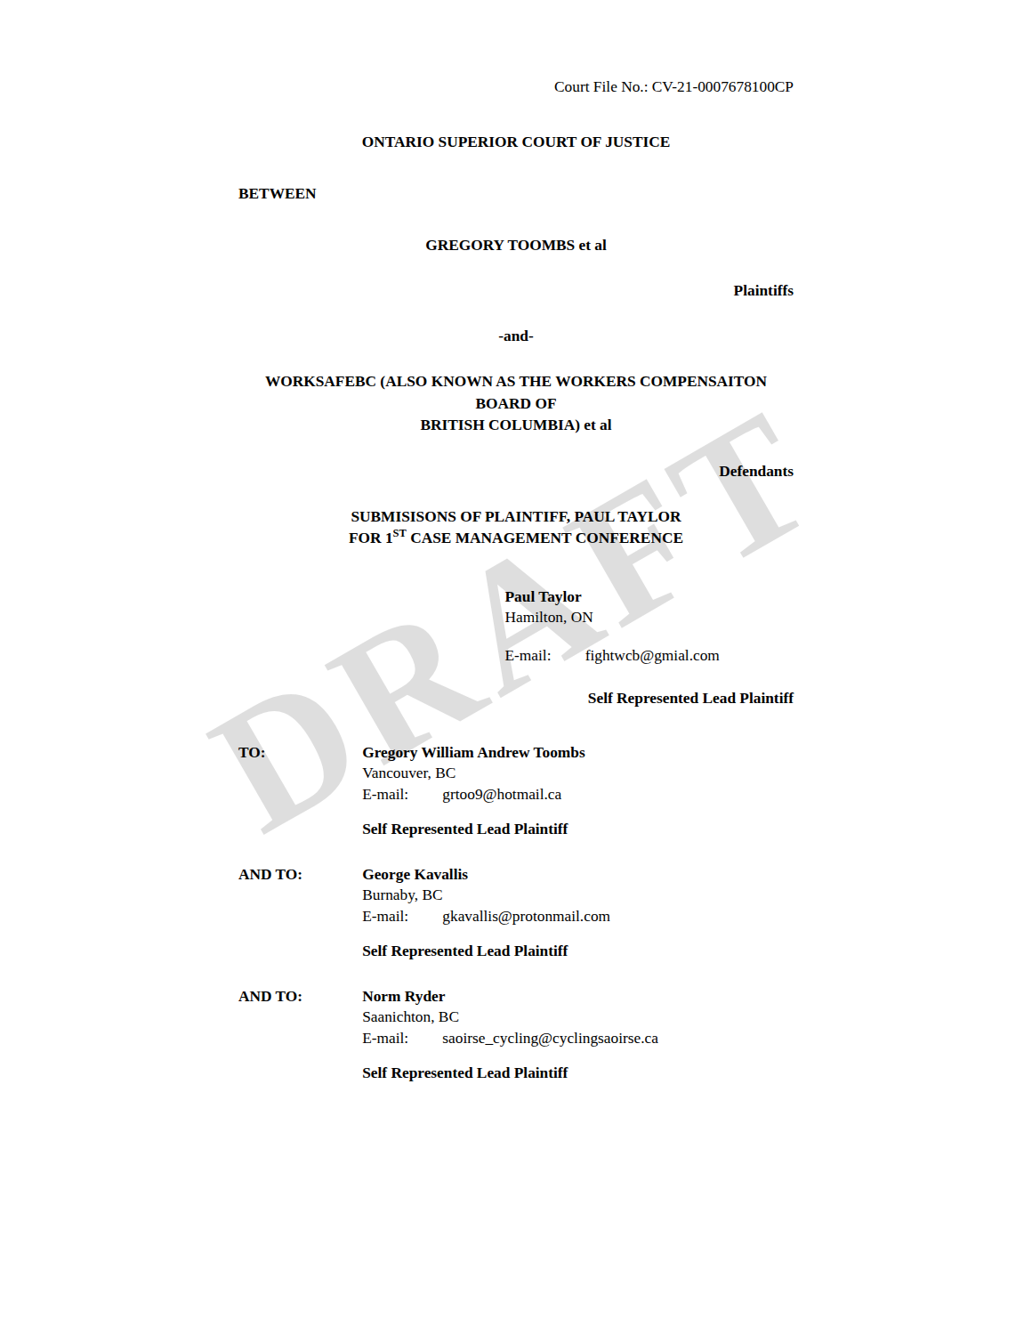DRAFT
Court File No.: CV-21-0007678100CP
ONTARIO SUPERIOR COURT OF JUSTICE
BETWEEN
GREGORY TOOMBS et al
Plaintiffs
-and-
WORKSAFEBC (ALSO KNOWN AS THE WORKERS COMPENSAITON BOARD OF
BRITISH COLUMBIA) et al
Defendants
SUBMISISONS OF PLAINTIFF, PAUL TAYLORFOR 1ST CASE MANAGEMENT CONFERENCE
Paul Taylor
Hamilton, ON
E-mail: fightwcb@gmial.com
Self Represented Lead Plaintiff
TO:
Gregory William Andrew Toombs
Vancouver, BC
E-mail: grtoo9@hotmail.ca
Self Represented Lead Plaintiff
AND TO:
George Kavallis
Burnaby, BC
E-mail: gkavallis@protonmail.com
Self Represented Lead Plaintiff
AND TO:
Norm Ryder
Saanichton, BC
E-mail: saoirse_cycling@cyclingsaoirse.ca
Self Represented Lead Plaintiff